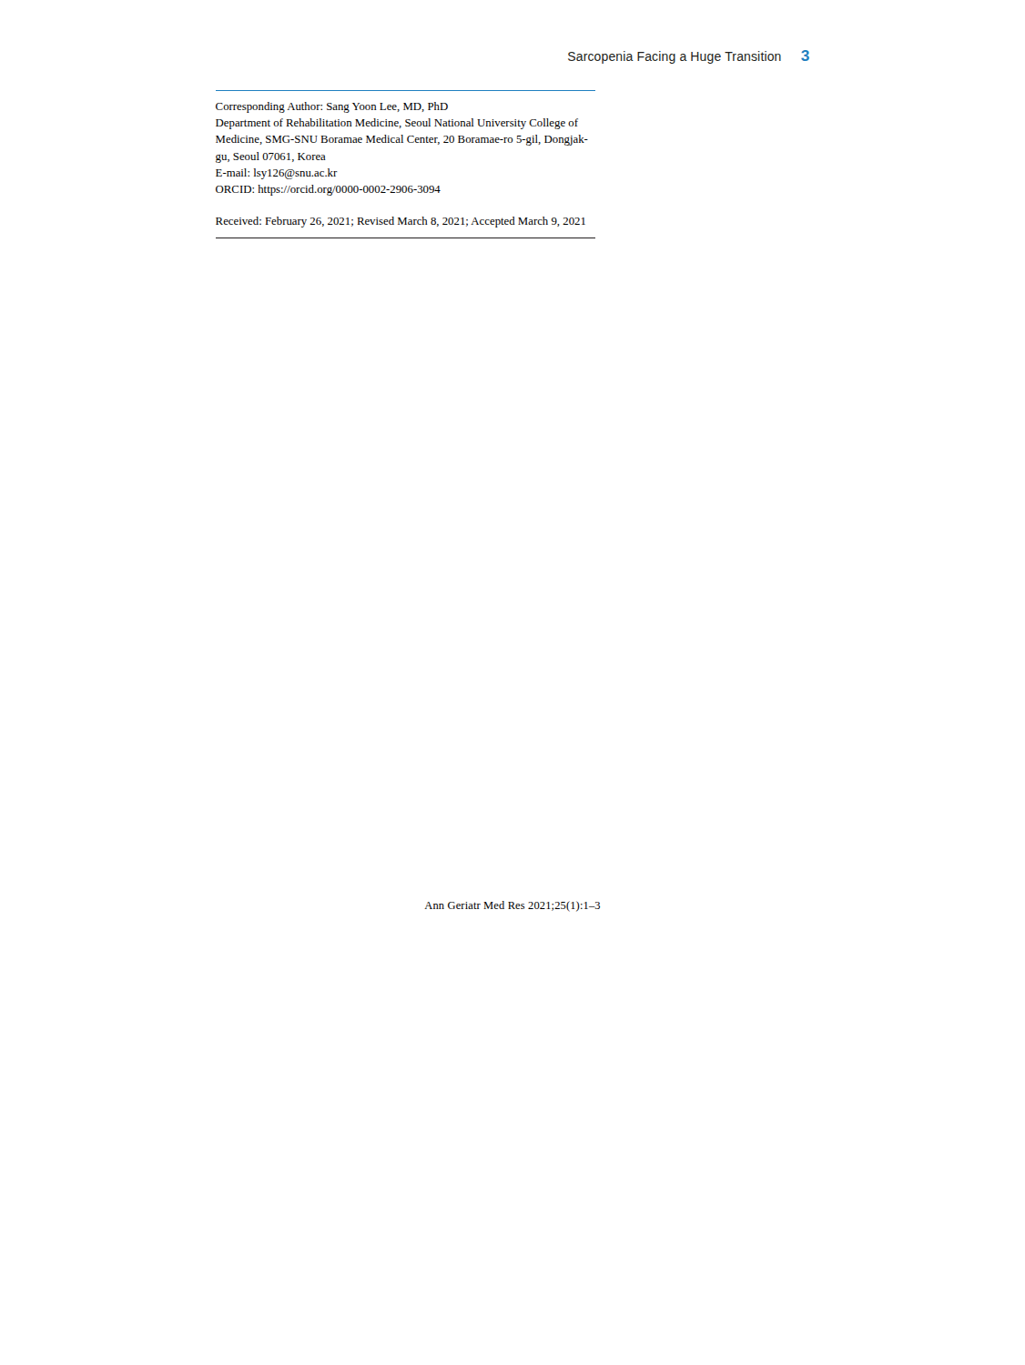Sarcopenia Facing a Huge Transition 3
Corresponding Author: Sang Yoon Lee, MD, PhD
Department of Rehabilitation Medicine, Seoul National University College of Medicine, SMG-SNU Boramae Medical Center, 20 Boramae-ro 5-gil, Dongjak-gu, Seoul 07061, Korea
E-mail: lsy126@snu.ac.kr
ORCID: https://orcid.org/0000-0002-2906-3094
Received: February 26, 2021; Revised March 8, 2021; Accepted March 9, 2021
Ann Geriatr Med Res 2021;25(1):1–3